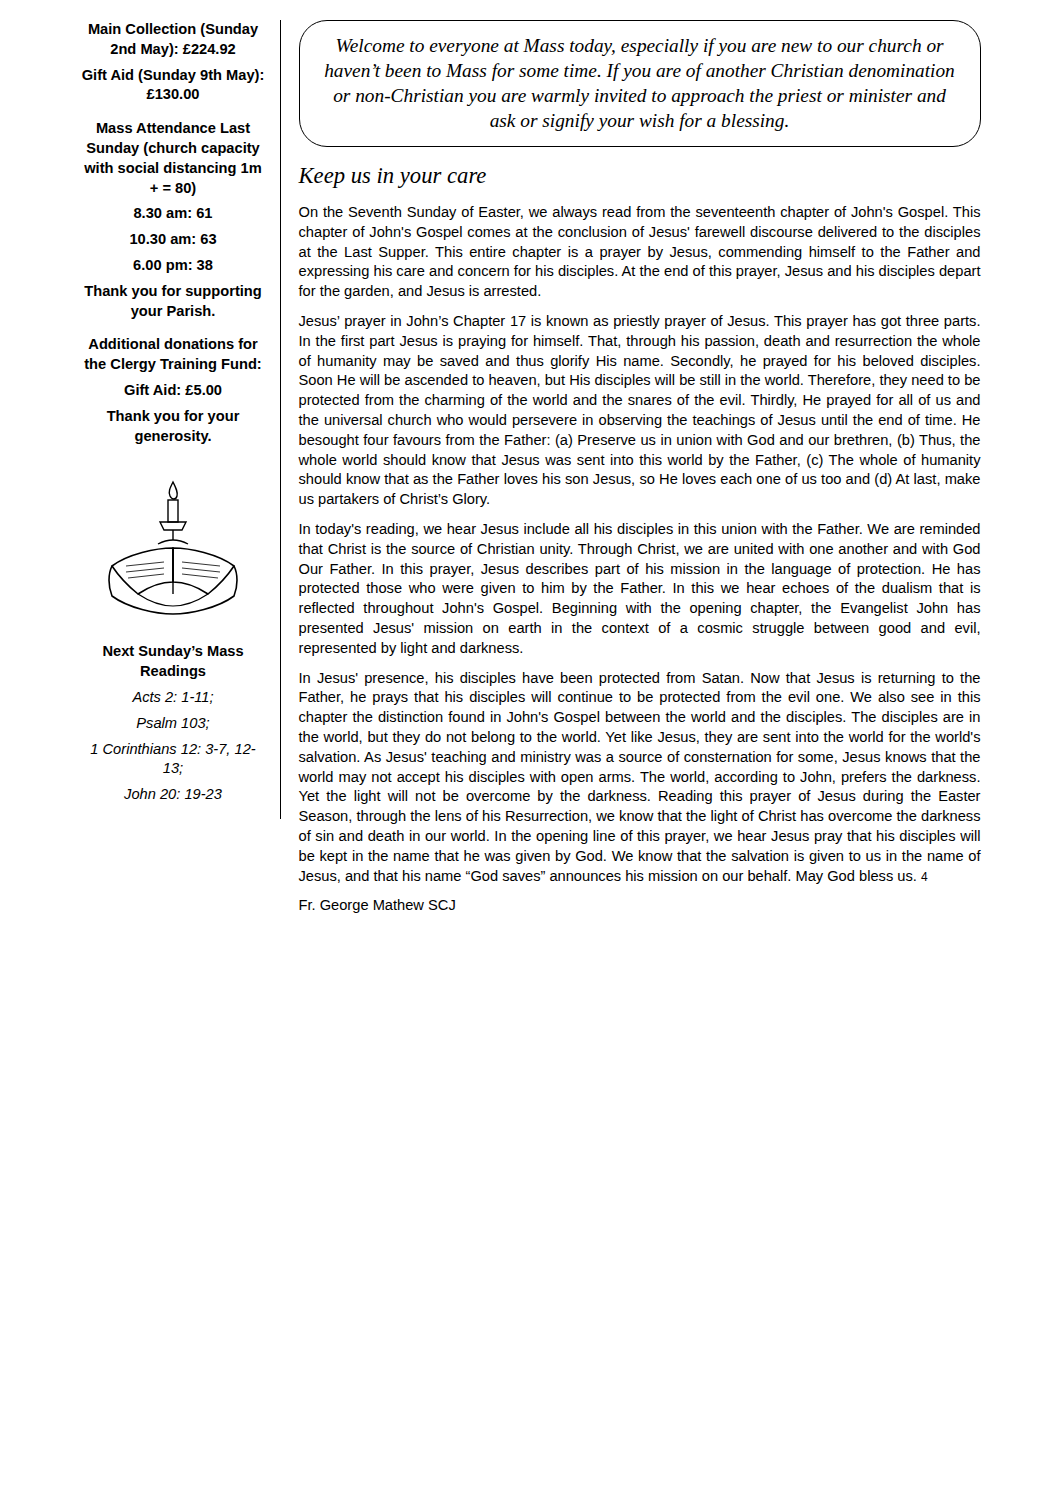Main Collection (Sunday 2nd May): £224.92
Gift Aid (Sunday 9th May): £130.00
Mass Attendance Last Sunday (church capacity with social distancing 1m + = 80)
8.30 am: 61
10.30 am: 63
6.00 pm: 38
Thank you for supporting your Parish.
Additional donations for the Clergy Training Fund:
Gift Aid: £5.00
Thank you for your generosity.
Next Sunday’s Mass Readings
Acts 2: 1-11;
Psalm 103;
1 Corinthians 12: 3-7, 12-13;
John 20: 19-23
Welcome to everyone at Mass today, especially if you are new to our church or haven’t been to Mass for some time. If you are of another Christian denomination or non-Christian you are warmly invited to approach the priest or minister and ask or signify your wish for a blessing.
Keep us in your care
On the Seventh Sunday of Easter, we always read from the seventeenth chapter of John's Gospel. This chapter of John's Gospel comes at the conclusion of Jesus' farewell discourse delivered to the disciples at the Last Supper. This entire chapter is a prayer by Jesus, commending himself to the Father and expressing his care and concern for his disciples. At the end of this prayer, Jesus and his disciples depart for the garden, and Jesus is arrested.
Jesus’ prayer in John’s Chapter 17 is known as priestly prayer of Jesus. This prayer has got three parts. In the first part Jesus is praying for himself. That, through his passion, death and resurrection the whole of humanity may be saved and thus glorify His name. Secondly, he prayed for his beloved disciples. Soon He will be ascended to heaven, but His disciples will be still in the world. Therefore, they need to be protected from the charming of the world and the snares of the evil. Thirdly, He prayed for all of us and the universal church who would persevere in observing the teachings of Jesus until the end of time. He besought four favours from the Father: (a) Preserve us in union with God and our brethren, (b) Thus, the whole world should know that Jesus was sent into this world by the Father, (c) The whole of humanity should know that as the Father loves his son Jesus, so He loves each one of us too and (d) At last, make us partakers of Christ’s Glory.
In today's reading, we hear Jesus include all his disciples in this union with the Father. We are reminded that Christ is the source of Christian unity. Through Christ, we are united with one another and with God Our Father. In this prayer, Jesus describes part of his mission in the language of protection. He has protected those who were given to him by the Father. In this we hear echoes of the dualism that is reflected throughout John's Gospel. Beginning with the opening chapter, the Evangelist John has presented Jesus' mission on earth in the context of a cosmic struggle between good and evil, represented by light and darkness.
In Jesus' presence, his disciples have been protected from Satan. Now that Jesus is returning to the Father, he prays that his disciples will continue to be protected from the evil one. We also see in this chapter the distinction found in John's Gospel between the world and the disciples. The disciples are in the world, but they do not belong to the world. Yet like Jesus, they are sent into the world for the world's salvation. As Jesus' teaching and ministry was a source of consternation for some, Jesus knows that the world may not accept his disciples with open arms. The world, according to John, prefers the darkness. Yet the light will not be overcome by the darkness. Reading this prayer of Jesus during the Easter Season, through the lens of his Resurrection, we know that the light of Christ has overcome the darkness of sin and death in our world. In the opening line of this prayer, we hear Jesus pray that his disciples will be kept in the name that he was given by God. We know that the salvation is given to us in the name of Jesus, and that his name “God saves” announces his mission on our behalf. May God bless us. 4
Fr. George Mathew SCJ